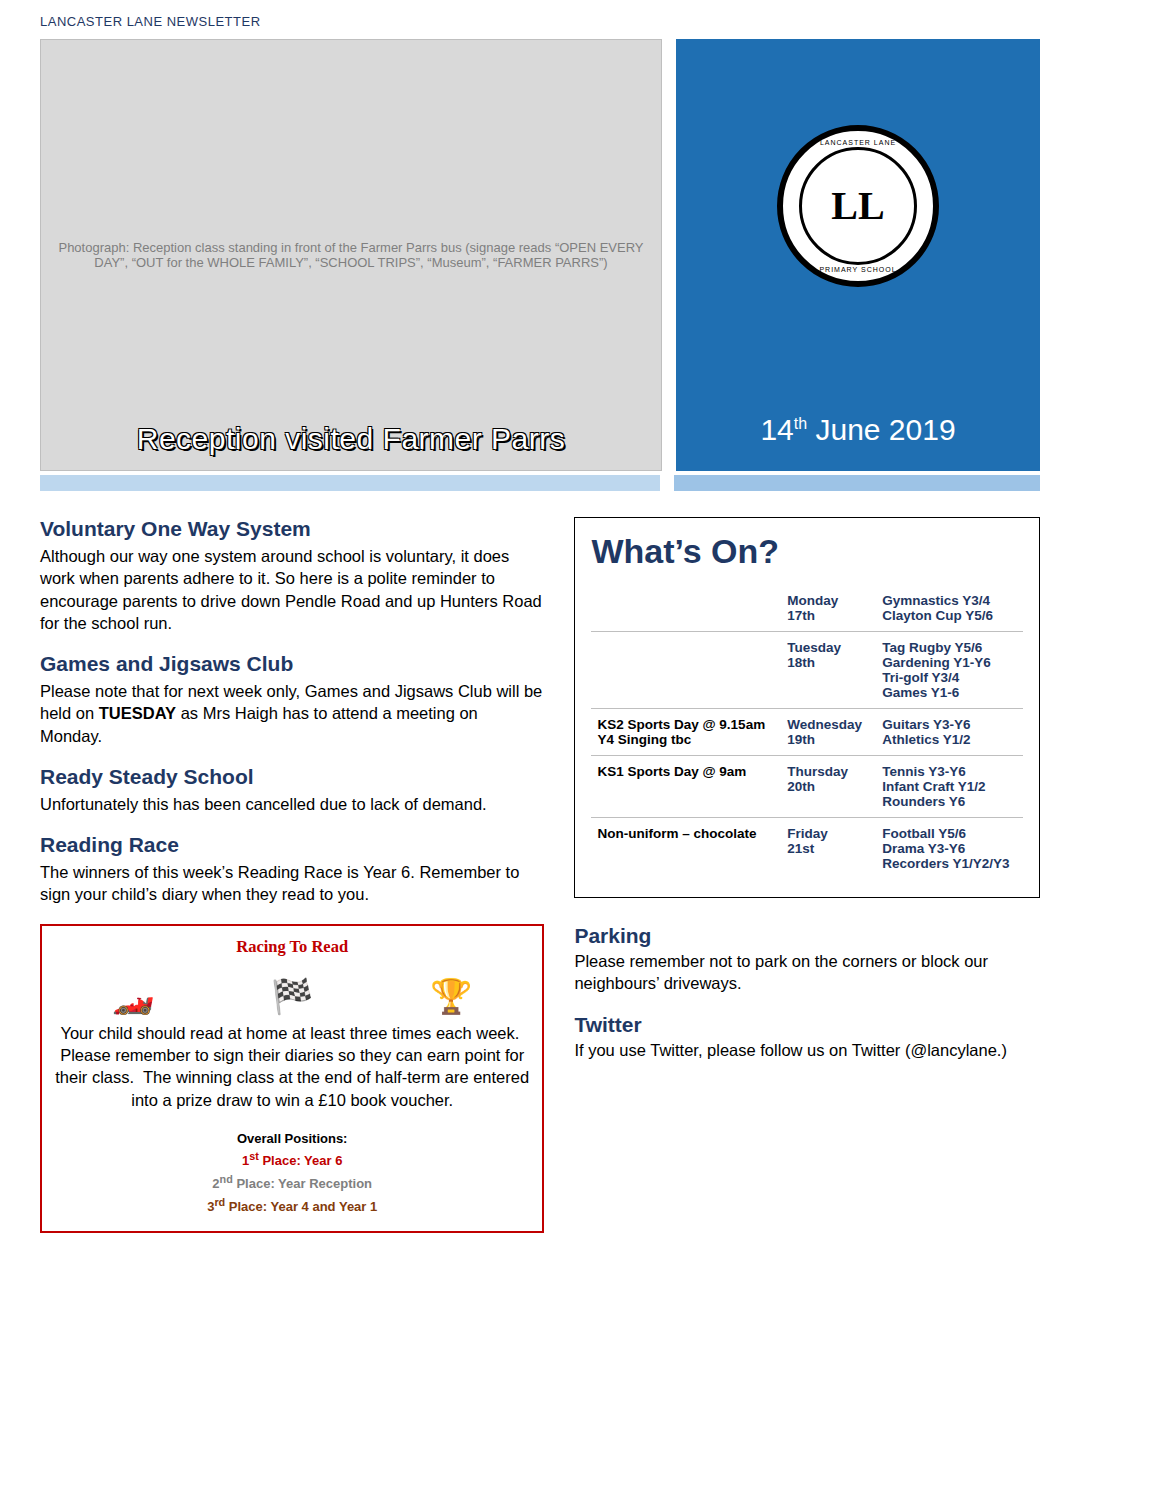LANCASTER LANE NEWSLETTER
Photograph: Reception class standing in front of the Farmer Parrs bus (signage reads “OPEN EVERY DAY”, “OUT for the WHOLE FAMILY”, “SCHOOL TRIPS”, “Museum”, “FARMER PARRS”)
Reception visited Farmer Parrs
Lancaster Lane
LL
Primary School
14th June 2019
Voluntary One Way System
Although our way one system around school is voluntary, it does work when parents adhere to it. So here is a polite reminder to encourage parents to drive down Pendle Road and up Hunters Road for the school run.
Games and Jigsaws Club
Please note that for next week only, Games and Jigsaws Club will be held on TUESDAY as Mrs Haigh has to attend a meeting on Monday.
Ready Steady School
Unfortunately this has been cancelled due to lack of demand.
Reading Race
The winners of this week’s Reading Race is Year 6. Remember to sign your child’s diary when they read to you.
Racing To Read
🏎️ 🏁 🏆
Your child should read at home at least three times each week. Please remember to sign their diaries so they can earn point for their class. The winning class at the end of half-term are entered into a prize draw to win a £10 book voucher.
Overall Positions:
1st Place: Year 6
2nd Place: Year Reception
3rd Place: Year 4 and Year 1
What’s On?
| | Monday 17th | Gymnastics Y3/4 Clayton Cup Y5/6 |
| | Tuesday 18th | Tag Rugby Y5/6 Gardening Y1-Y6 Tri-golf Y3/4 Games Y1-6 |
| KS2 Sports Day @ 9.15am Y4 Singing tbc | Wednesday 19th | Guitars Y3-Y6 Athletics Y1/2 |
| KS1 Sports Day @ 9am | Thursday 20th | Tennis Y3-Y6 Infant Craft Y1/2 Rounders Y6 |
| Non-uniform – chocolate | Friday 21st | Football Y5/6 Drama Y3-Y6 Recorders Y1/Y2/Y3 |
Parking
Please remember not to park on the corners or block our neighbours’ driveways.
Twitter
If you use Twitter, please follow us on Twitter (@lancylane.)